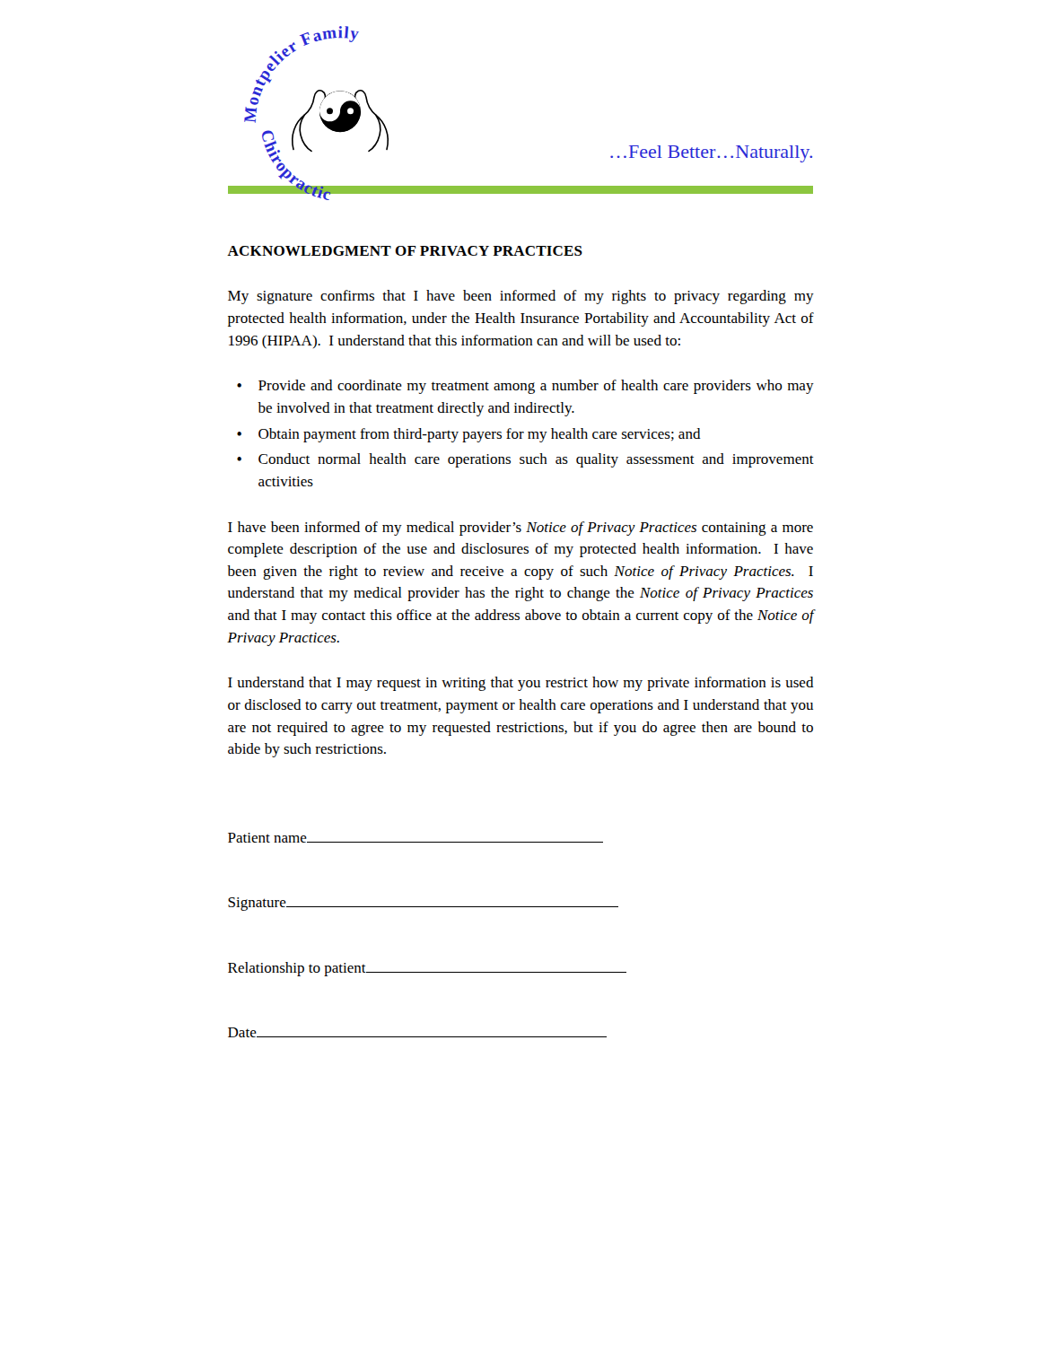Montpelier Family Chiropractic
…Feel Better…Naturally.
ACKNOWLEDGMENT OF PRIVACY PRACTICES
My signature confirms that I have been informed of my rights to privacy regarding my protected health information, under the Health Insurance Portability and Accountability Act of 1996 (HIPAA). I understand that this information can and will be used to:
Provide and coordinate my treatment among a number of health care providers who may be involved in that treatment directly and indirectly.
Obtain payment from third-party payers for my health care services; and
Conduct normal health care operations such as quality assessment and improvement activities
I have been informed of my medical provider’s Notice of Privacy Practices containing a more complete description of the use and disclosures of my protected health information. I have been given the right to review and receive a copy of such Notice of Privacy Practices. I understand that my medical provider has the right to change the Notice of Privacy Practices and that I may contact this office at the address above to obtain a current copy of the Notice of Privacy Practices.
I understand that I may request in writing that you restrict how my private information is used or disclosed to carry out treatment, payment or health care operations and I understand that you are not required to agree to my requested restrictions, but if you do agree then are bound to abide by such restrictions.
Patient name
Signature
Relationship to patient
Date